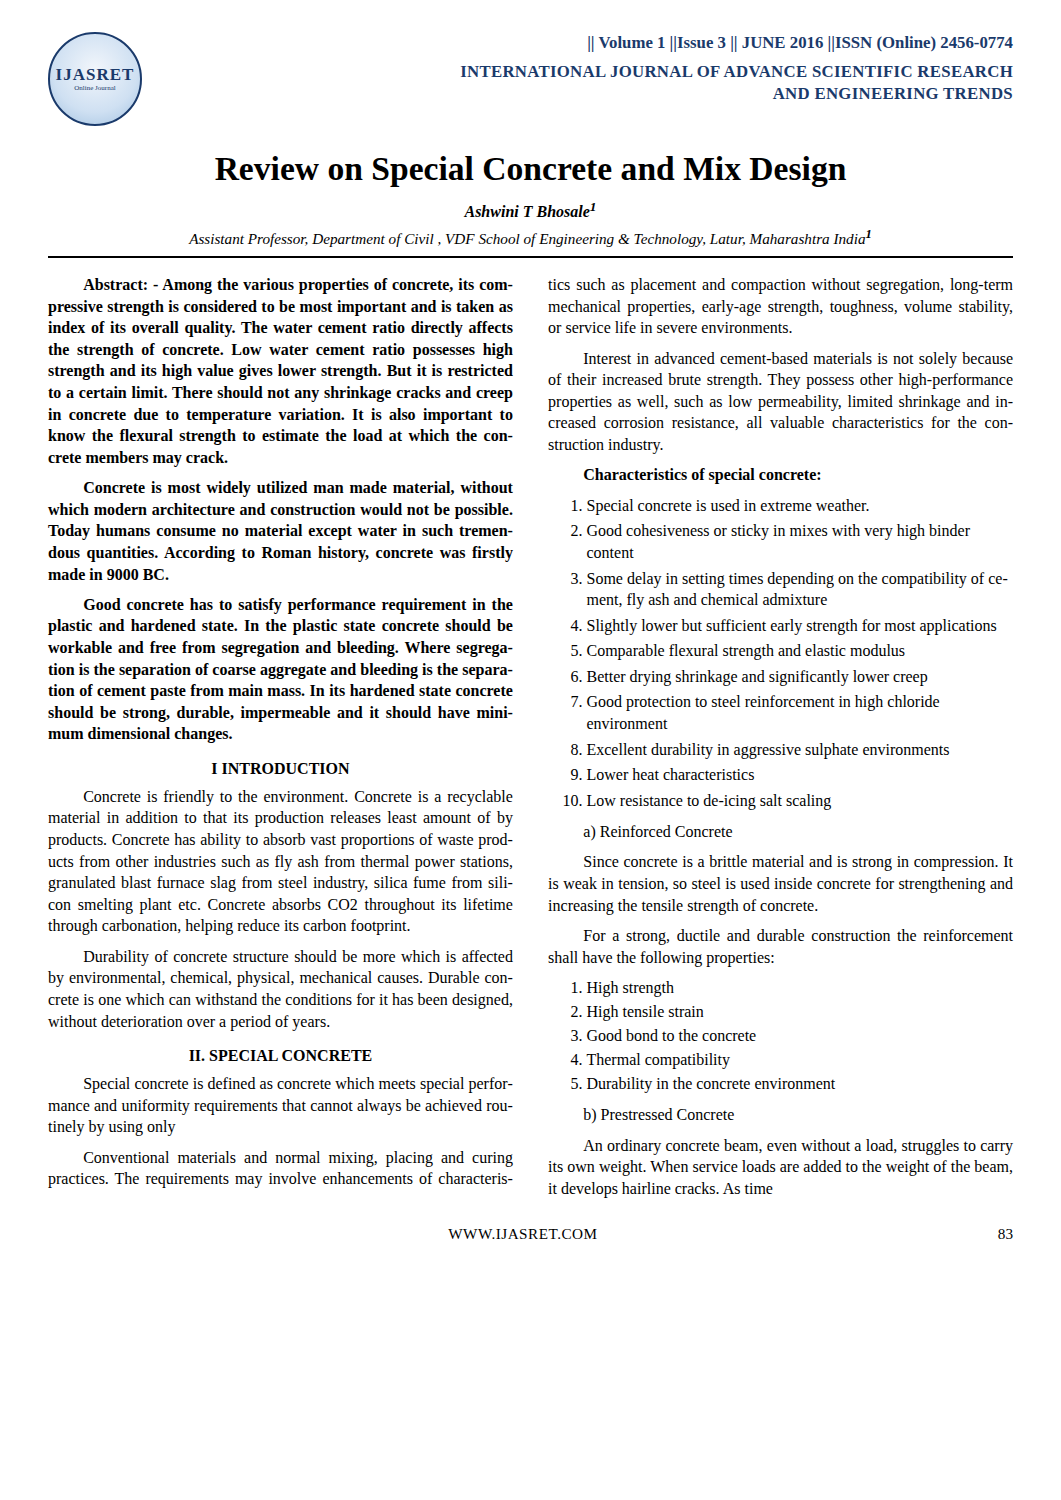IJASRET Online Journal
|| Volume 1 ||Issue 3 || JUNE 2016 ||ISSN (Online) 2456-0774
INTERNATIONAL JOURNAL OF ADVANCE SCIENTIFIC RESEARCH
AND ENGINEERING TRENDS
Review on Special Concrete and Mix Design
Ashwini T Bhosale1
Assistant Professor, Department of Civil , VDF School of Engineering & Technology, Latur, Maharashtra India1
Abstract: - Among the various properties of concrete, its compressive strength is considered to be most important and is taken as index of its overall quality. The water cement ratio directly affects the strength of concrete. Low water cement ratio possesses high strength and its high value gives lower strength. But it is restricted to a certain limit. There should not any shrinkage cracks and creep in concrete due to temperature variation. It is also important to know the flexural strength to estimate the load at which the concrete members may crack.
Concrete is most widely utilized man made material, without which modern architecture and construction would not be possible. Today humans consume no material except water in such tremendous quantities. According to Roman history, concrete was firstly made in 9000 BC.
Good concrete has to satisfy performance requirement in the plastic and hardened state. In the plastic state concrete should be workable and free from segregation and bleeding. Where segregation is the separation of coarse aggregate and bleeding is the separation of cement paste from main mass. In its hardened state concrete should be strong, durable, impermeable and it should have minimum dimensional changes.
I INTRODUCTION
Concrete is friendly to the environment. Concrete is a recyclable material in addition to that its production releases least amount of by products. Concrete has ability to absorb vast proportions of waste products from other industries such as fly ash from thermal power stations, granulated blast furnace slag from steel industry, silica fume from silicon smelting plant etc. Concrete absorbs CO2 throughout its lifetime through carbonation, helping reduce its carbon footprint.
Durability of concrete structure should be more which is affected by environmental, chemical, physical, mechanical causes. Durable concrete is one which can withstand the conditions for it has been designed, without deterioration over a period of years.
II. SPECIAL CONCRETE
Special concrete is defined as concrete which meets special performance and uniformity requirements that cannot always be achieved routinely by using only
Conventional materials and normal mixing, placing and curing practices. The requirements may involve enhancements of characteristics such as placement and compaction without segregation, long-term mechanical properties, early-age strength, toughness, volume stability, or service life in severe environments.
Interest in advanced cement-based materials is not solely because of their increased brute strength. They possess other high-performance properties as well, such as low permeability, limited shrinkage and increased corrosion resistance, all valuable characteristics for the construction industry.
Characteristics of special concrete:
Special concrete is used in extreme weather.
Good cohesiveness or sticky in mixes with very high binder content
Some delay in setting times depending on the compatibility of cement, fly ash and chemical admixture
Slightly lower but sufficient early strength for most applications
Comparable flexural strength and elastic modulus
Better drying shrinkage and significantly lower creep
Good protection to steel reinforcement in high chloride environment
Excellent durability in aggressive sulphate environments
Lower heat characteristics
Low resistance to de-icing salt scaling
a) Reinforced Concrete
Since concrete is a brittle material and is strong in compression. It is weak in tension, so steel is used inside concrete for strengthening and increasing the tensile strength of concrete.
For a strong, ductile and durable construction the reinforcement shall have the following properties:
High strength
High tensile strain
Good bond to the concrete
Thermal compatibility
Durability in the concrete environment
b) Prestressed Concrete
An ordinary concrete beam, even without a load, struggles to carry its own weight. When service loads are added to the weight of the beam, it develops hairline cracks. As time
WWW.IJASRET.COM 83